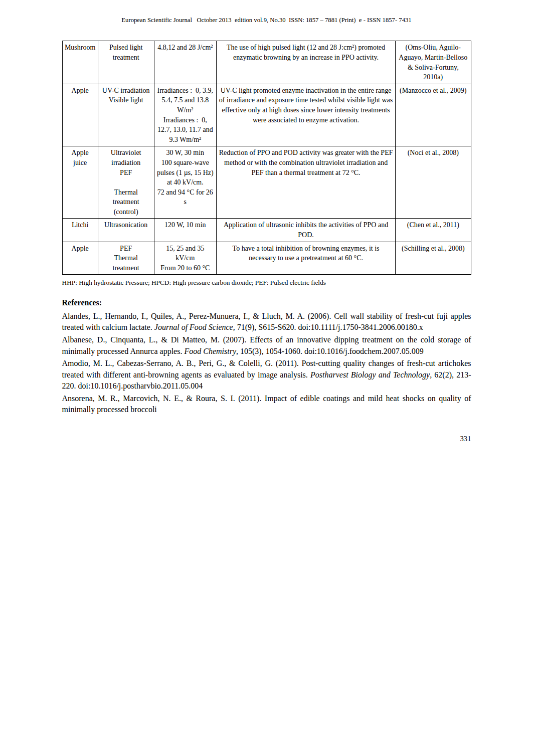European Scientific Journal October 2013 edition vol.9, No.30 ISSN: 1857 – 7881 (Print) e - ISSN 1857- 7431
| Mushroom | Pulsed light treatment | 4.8,12 and 28 J/cm² | The use of high pulsed light (12 and 28 J:cm²) promoted enzymatic browning by an increase in PPO activity. | (Oms-Oliu, Aguilo-Aguayo, Martin-Belloso & Soliva-Fortuny, 2010a) |
| Apple | UV-C irradiation Visible light | Irradiances : 0, 3.9, 5.4, 7.5 and 13.8 W/m² Irradiances : 0, 12.7, 13.0, 11.7 and 9.3 Wm/m² | UV-C light promoted enzyme inactivation in the entire range of irradiance and exposure time tested whilst visible light was effective only at high doses since lower intensity treatments were associated to enzyme activation. | (Manzocco et al., 2009) |
| Apple juice | Ultraviolet irradiation PEF Thermal treatment (control) | 30 W, 30 min 100 square-wave pulses (1 µs, 15 Hz) at 40 kV/cm. 72 and 94 °C for 26 s | Reduction of PPO and POD activity was greater with the PEF method or with the combination ultraviolet irradiation and PEF than a thermal treatment at 72 °C. | (Noci et al., 2008) |
| Litchi | Ultrasonication | 120 W, 10 min | Application of ultrasonic inhibits the activities of PPO and POD. | (Chen et al., 2011) |
| Apple | PEF Thermal treatment | 15, 25 and 35 kV/cm From 20 to 60 °C | To have a total inhibition of browning enzymes, it is necessary to use a pretreatment at 60 °C. | (Schilling et al., 2008) |
HHP: High hydrostatic Pressure; HPCD: High pressure carbon dioxide; PEF: Pulsed electric fields
References:
Alandes, L., Hernando, I., Quiles, A., Perez-Munuera, I., & Lluch, M. A. (2006). Cell wall stability of fresh-cut fuji apples treated with calcium lactate. Journal of Food Science, 71(9), S615-S620. doi:10.1111/j.1750-3841.2006.00180.x
Albanese, D., Cinquanta, L., & Di Matteo, M. (2007). Effects of an innovative dipping treatment on the cold storage of minimally processed Annurca apples. Food Chemistry, 105(3), 1054-1060. doi:10.1016/j.foodchem.2007.05.009
Amodio, M. L., Cabezas-Serrano, A. B., Peri, G., & Colelli, G. (2011). Post-cutting quality changes of fresh-cut artichokes treated with different anti-browning agents as evaluated by image analysis. Postharvest Biology and Technology, 62(2), 213-220. doi:10.1016/j.postharvbio.2011.05.004
Ansorena, M. R., Marcovich, N. E., & Roura, S. I. (2011). Impact of edible coatings and mild heat shocks on quality of minimally processed broccoli
331